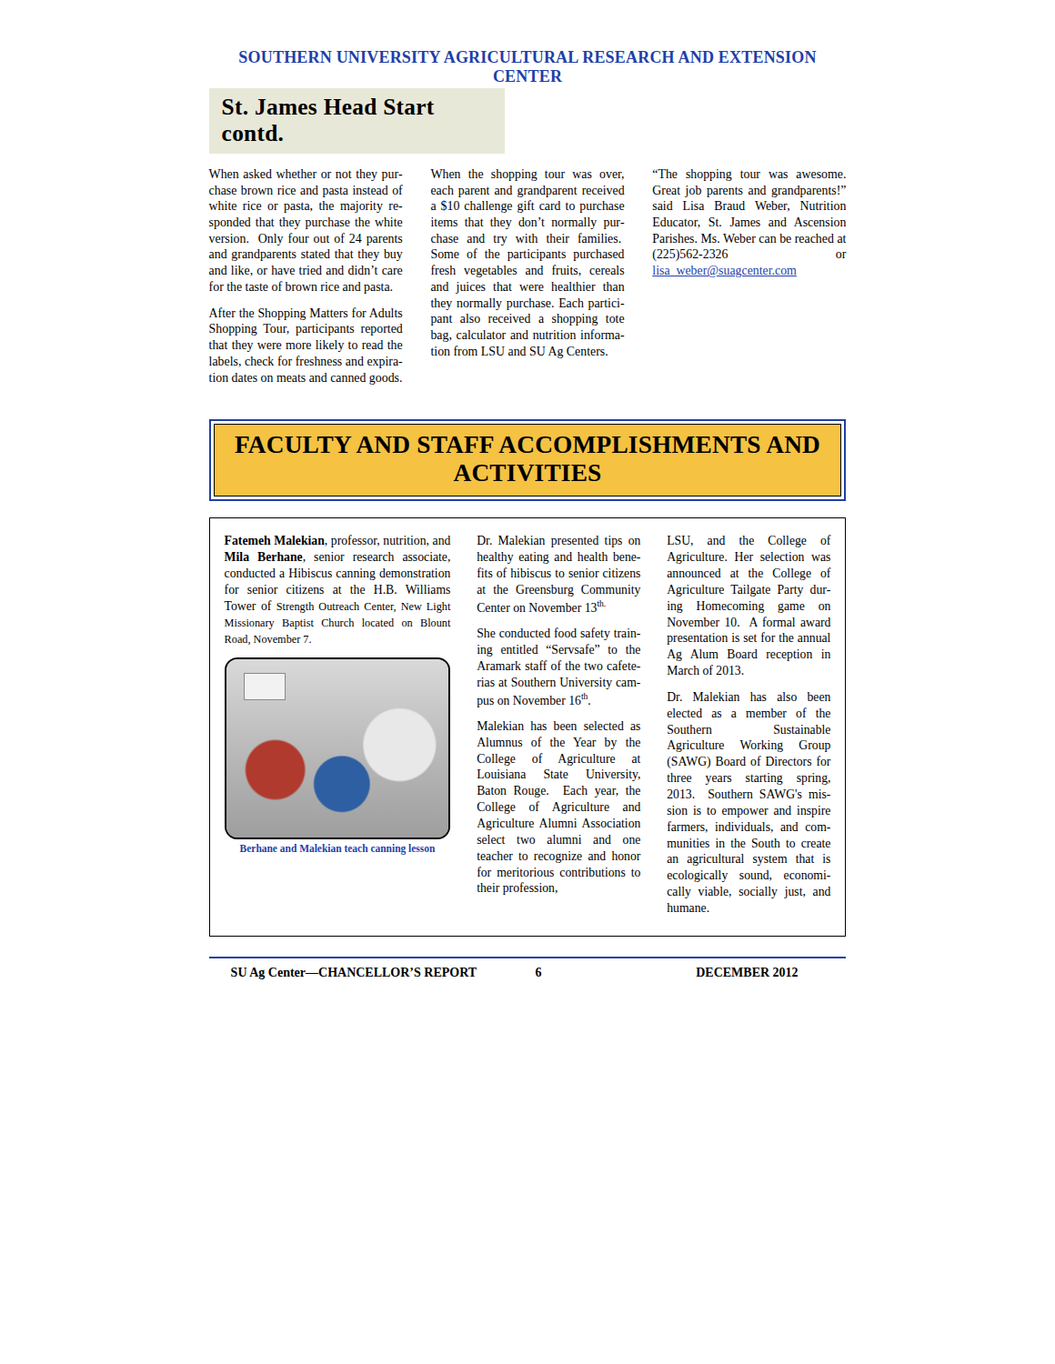SOUTHERN UNIVERSITY AGRICULTURAL RESEARCH AND EXTENSION CENTER
St. James Head Start contd.
When asked whether or not they purchase brown rice and pasta instead of white rice or pasta, the majority responded that they purchase the white version. Only four out of 24 parents and grandparents stated that they buy and like, or have tried and didn’t care for the taste of brown rice and pasta.
After the Shopping Matters for Adults Shopping Tour, participants reported that they were more likely to read the labels, check for freshness and expiration dates on meats and canned goods.
When the shopping tour was over, each parent and grandparent received a $10 challenge gift card to purchase items that they don’t normally purchase and try with their families. Some of the participants purchased fresh vegetables and fruits, cereals and juices that were healthier than they normally purchase. Each participant also received a shopping tote bag, calculator and nutrition information from LSU and SU Ag Centers.
“The shopping tour was awesome. Great job parents and grandparents!” said Lisa Braud Weber, Nutrition Educator, St. James and Ascension Parishes. Ms. Weber can be reached at (225)562-2326 or lisa_weber@suagcenter.com
FACULTY AND STAFF ACCOMPLISHMENTS AND ACTIVITIES
Fatemeh Malekian, professor, nutrition, and Mila Berhane, senior research associate, conducted a Hibiscus canning demonstration for senior citizens at the H.B. Williams Tower of Strength Outreach Center, New Light Missionary Baptist Church located on Blount Road, November 7.
Berhane and Malekian teach canning lesson
Dr. Malekian presented tips on healthy eating and health benefits of hibiscus to senior citizens at the Greensburg Community Center on November 13th.
She conducted food safety training entitled “Servsafe” to the Aramark staff of the two cafeterias at Southern University campus on November 16th.
Malekian has been selected as Alumnus of the Year by the College of Agriculture at Louisiana State University, Baton Rouge. Each year, the College of Agriculture and Agriculture Alumni Association select two alumni and one teacher to recognize and honor for meritorious contributions to their profession,
LSU, and the College of Agriculture. Her selection was announced at the College of Agriculture Tailgate Party during Homecoming game on November 10. A formal award presentation is set for the annual Ag Alum Board reception in March of 2013.
Dr. Malekian has also been elected as a member of the Southern Sustainable Agriculture Working Group (SAWG) Board of Directors for three years starting spring, 2013. Southern SAWG's mission is to empower and inspire farmers, individuals, and communities in the South to create an agricultural system that is ecologically sound, economically viable, socially just, and humane.
SU Ag Center—CHANCELLOR’S REPORT
6
DECEMBER 2012